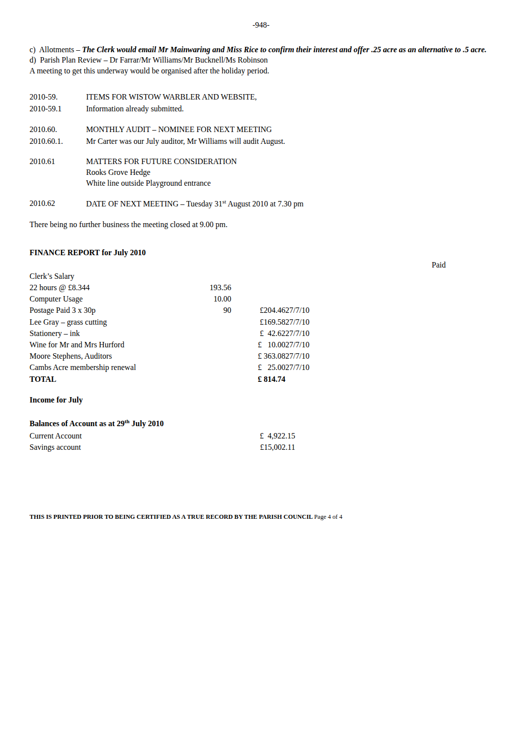-948-
c) Allotments – The Clerk would email Mr Mainwaring and Miss Rice to confirm their interest and offer .25 acre as an alternative to .5 acre.
d) Parish Plan Review – Dr Farrar/Mr Williams/Mr Bucknell/Ms Robinson
A meeting to get this underway would be organised after the holiday period.
| 2010-59. | ITEMS FOR WISTOW WARBLER AND WEBSITE, |
| 2010-59.1 | Information already submitted. |
| 2010.60. | MONTHLY AUDIT – NOMINEE FOR NEXT MEETING |
| 2010.60.1. | Mr Carter was our July auditor, Mr Williams will audit August. |
| 2010.61 | MATTERS FOR FUTURE CONSIDERATION Rooks Grove Hedge White line outside Playground entrance |
| 2010.62 | DATE OF NEXT MEETING – Tuesday 31 st August 2010 at 7.30 pm |
There being no further business the meeting closed at 9.00 pm.
FINANCE REPORT for July 2010
Paid
| Clerk’s Salary | | | |
| 22 hours @ £8.344 | 193.56 | | |
| Computer Usage | 10.00 | | |
| Postage Paid 3 x 30p | 90 | £204.46 | 27/7/10 |
| Lee Gray – grass cutting | | £169.58 | 27/7/10 |
| Stationery – ink | | £ 42.62 | 27/7/10 |
| Wine for Mr and Mrs Hurford | | £ 10.00 | 27/7/10 |
| Moore Stephens, Auditors | | £ 363.08 | 27/7/10 |
| Cambs Acre membership renewal | | £ 25.00 | 27/7/10 |
| TOTAL | | £ 814.74 | |
Income for July
Balances of Account as at 29th July 2010
| Current Account | £ 4,922.15 |
| Savings account | £15,002.11 |
THIS IS PRINTED PRIOR TO BEING CERTIFIED AS A TRUE RECORD BY THE PARISH COUNCIL Page 4 of 4